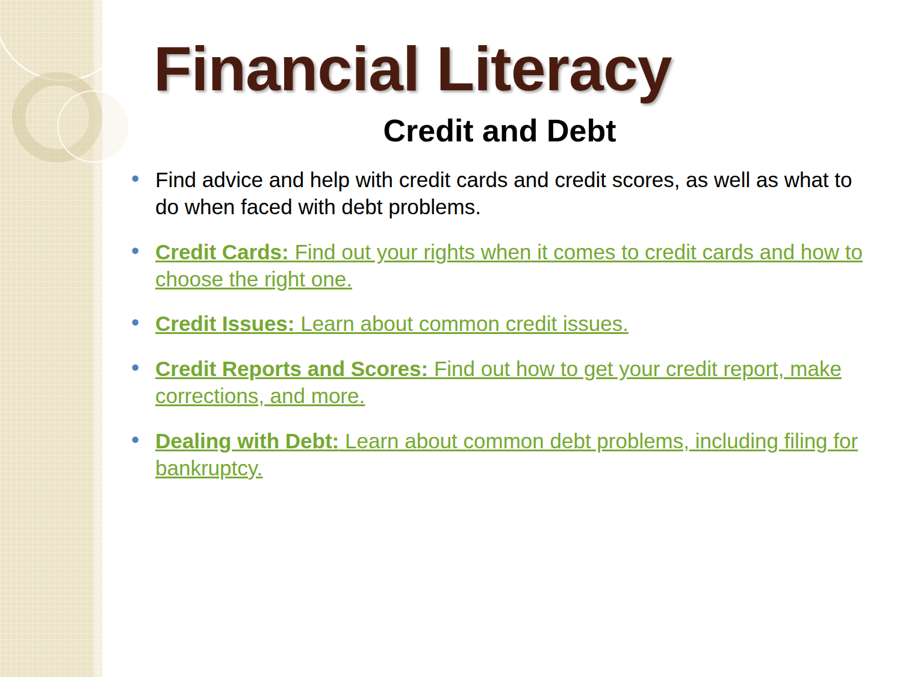Financial Literacy
Credit and Debt
Find advice and help with credit cards and credit scores, as well as what to do when faced with debt problems.
Credit Cards: Find out your rights when it comes to credit cards and how to choose the right one.
Credit Issues: Learn about common credit issues.
Credit Reports and Scores: Find out how to get your credit report, make corrections, and more.
Dealing with Debt: Learn about common debt problems, including filing for bankruptcy.